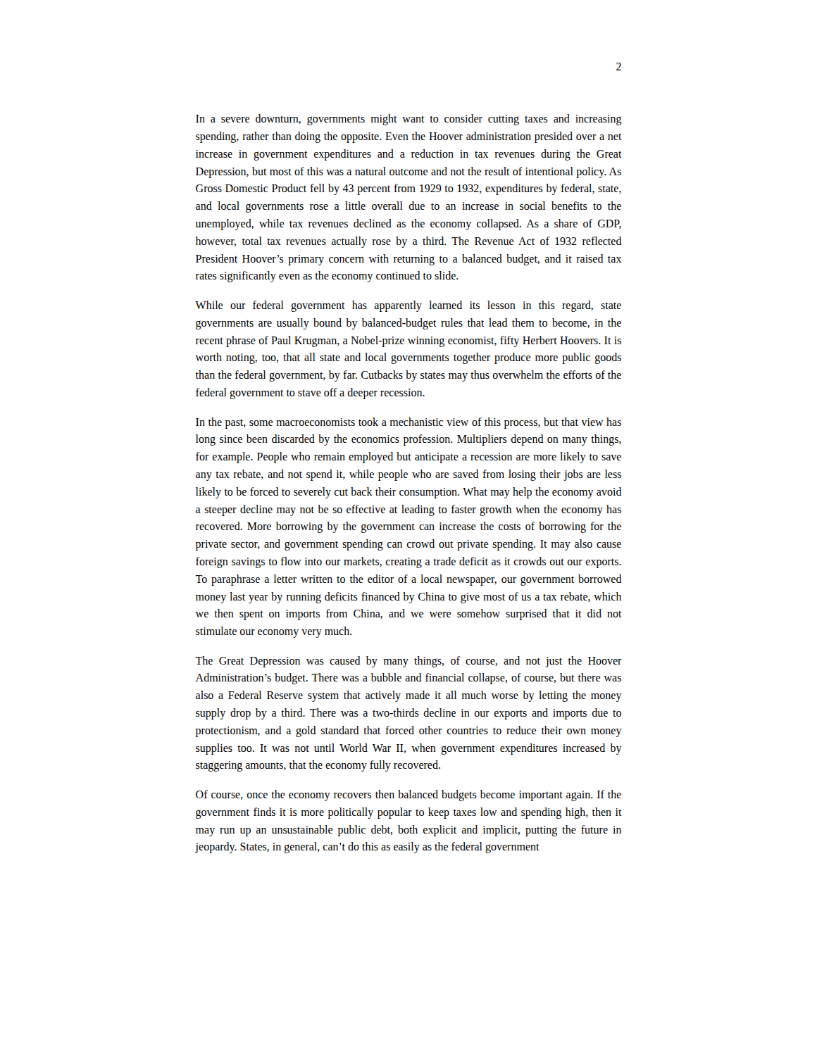2
In a severe downturn, governments might want to consider cutting taxes and increasing spending, rather than doing the opposite. Even the Hoover administration presided over a net increase in government expenditures and a reduction in tax revenues during the Great Depression, but most of this was a natural outcome and not the result of intentional policy. As Gross Domestic Product fell by 43 percent from 1929 to 1932, expenditures by federal, state, and local governments rose a little overall due to an increase in social benefits to the unemployed, while tax revenues declined as the economy collapsed. As a share of GDP, however, total tax revenues actually rose by a third. The Revenue Act of 1932 reflected President Hoover’s primary concern with returning to a balanced budget, and it raised tax rates significantly even as the economy continued to slide.
While our federal government has apparently learned its lesson in this regard, state governments are usually bound by balanced-budget rules that lead them to become, in the recent phrase of Paul Krugman, a Nobel-prize winning economist, fifty Herbert Hoovers. It is worth noting, too, that all state and local governments together produce more public goods than the federal government, by far. Cutbacks by states may thus overwhelm the efforts of the federal government to stave off a deeper recession.
In the past, some macroeconomists took a mechanistic view of this process, but that view has long since been discarded by the economics profession. Multipliers depend on many things, for example. People who remain employed but anticipate a recession are more likely to save any tax rebate, and not spend it, while people who are saved from losing their jobs are less likely to be forced to severely cut back their consumption. What may help the economy avoid a steeper decline may not be so effective at leading to faster growth when the economy has recovered. More borrowing by the government can increase the costs of borrowing for the private sector, and government spending can crowd out private spending. It may also cause foreign savings to flow into our markets, creating a trade deficit as it crowds out our exports. To paraphrase a letter written to the editor of a local newspaper, our government borrowed money last year by running deficits financed by China to give most of us a tax rebate, which we then spent on imports from China, and we were somehow surprised that it did not stimulate our economy very much.
The Great Depression was caused by many things, of course, and not just the Hoover Administration’s budget. There was a bubble and financial collapse, of course, but there was also a Federal Reserve system that actively made it all much worse by letting the money supply drop by a third. There was a two-thirds decline in our exports and imports due to protectionism, and a gold standard that forced other countries to reduce their own money supplies too. It was not until World War II, when government expenditures increased by staggering amounts, that the economy fully recovered.
Of course, once the economy recovers then balanced budgets become important again. If the government finds it is more politically popular to keep taxes low and spending high, then it may run up an unsustainable public debt, both explicit and implicit, putting the future in jeopardy. States, in general, can’t do this as easily as the federal government